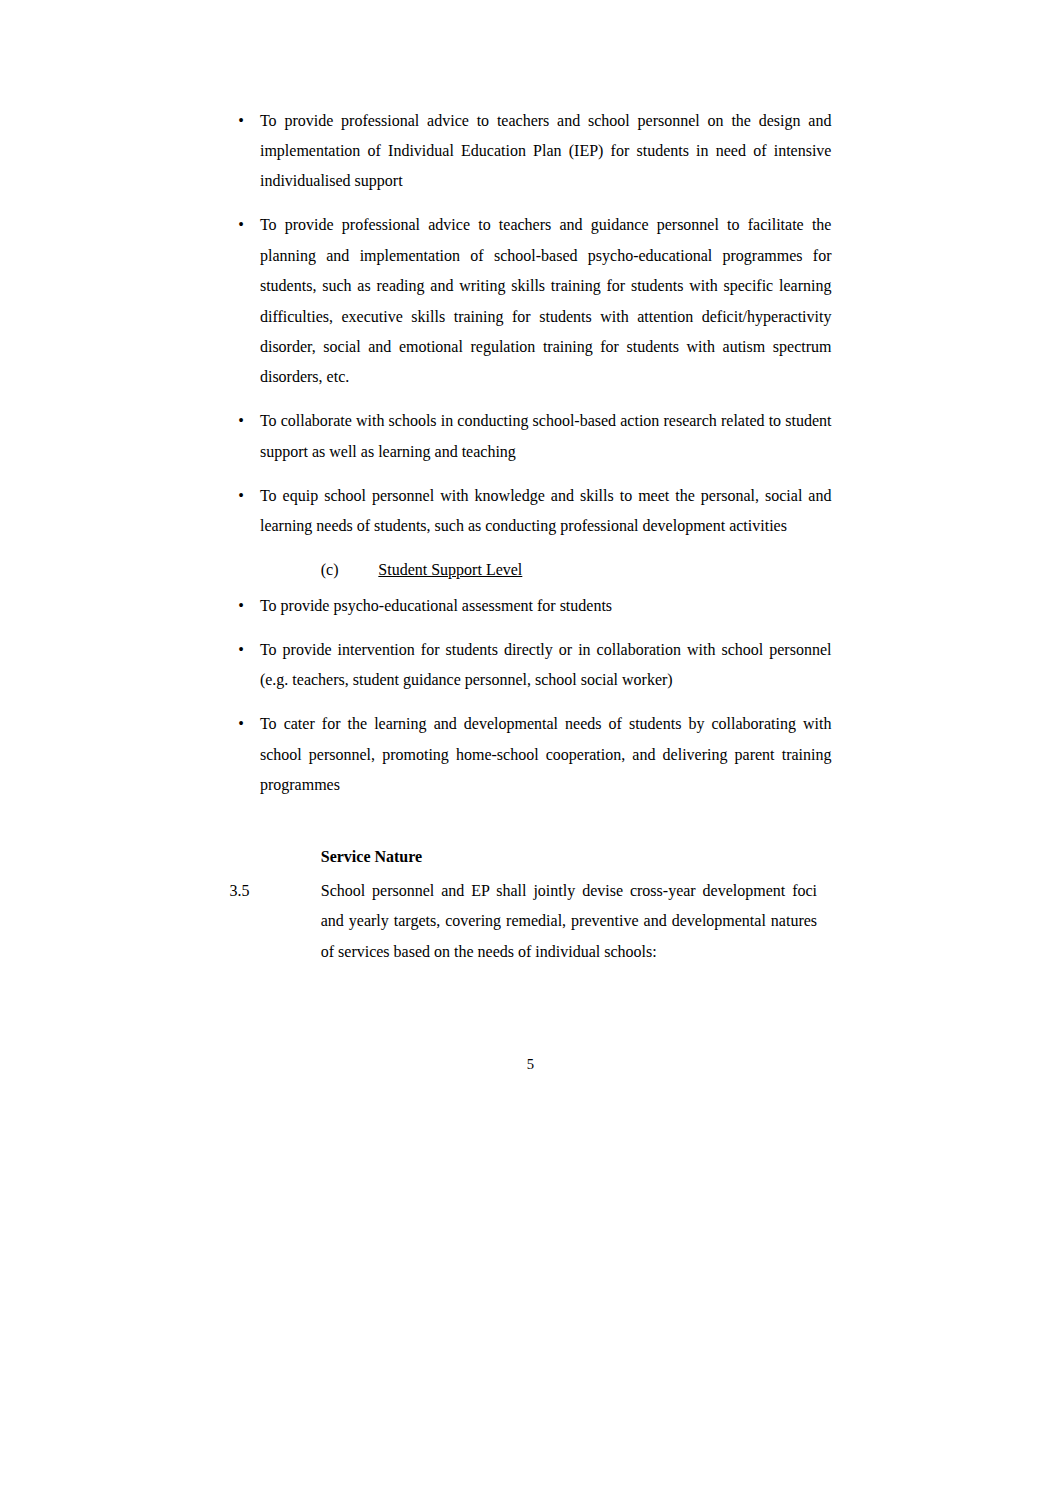To provide professional advice to teachers and school personnel on the design and implementation of Individual Education Plan (IEP) for students in need of intensive individualised support
To provide professional advice to teachers and guidance personnel to facilitate the planning and implementation of school-based psycho-educational programmes for students, such as reading and writing skills training for students with specific learning difficulties, executive skills training for students with attention deficit/hyperactivity disorder, social and emotional regulation training for students with autism spectrum disorders, etc.
To collaborate with schools in conducting school-based action research related to student support as well as learning and teaching
To equip school personnel with knowledge and skills to meet the personal, social and learning needs of students, such as conducting professional development activities
(c) Student Support Level
To provide psycho-educational assessment for students
To provide intervention for students directly or in collaboration with school personnel (e.g. teachers, student guidance personnel, school social worker)
To cater for the learning and developmental needs of students by collaborating with school personnel, promoting home-school cooperation, and delivering parent training programmes
Service Nature
3.5 School personnel and EP shall jointly devise cross-year development foci and yearly targets, covering remedial, preventive and developmental natures of services based on the needs of individual schools:
5